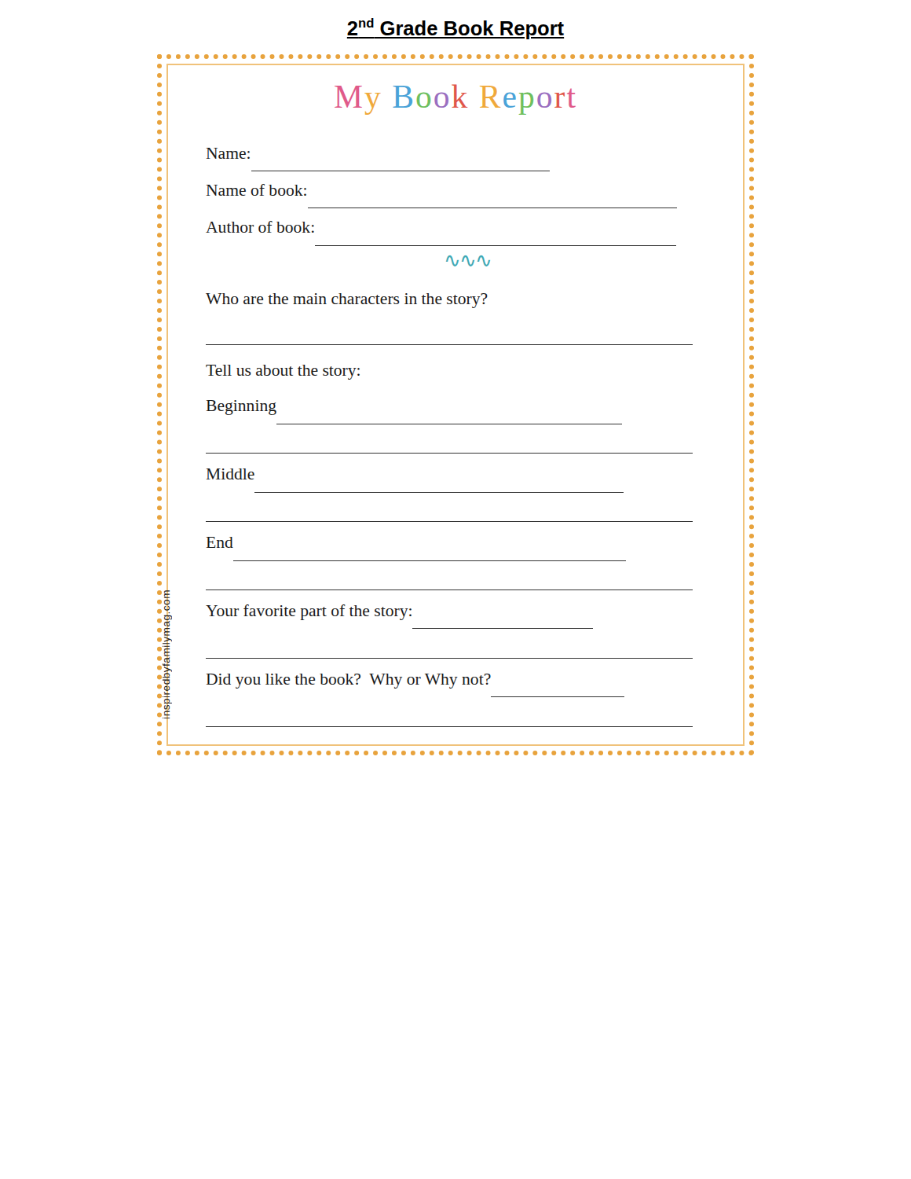2nd Grade Book Report
inspiredbyfamilymag.com
My Book Report
Name: Name of book: Author of book:
∿∿∿
Who are the main characters in the story? Tell us about the story: Beginning Middle End Your favorite part of the story: Did you like the book? Why or Why not?